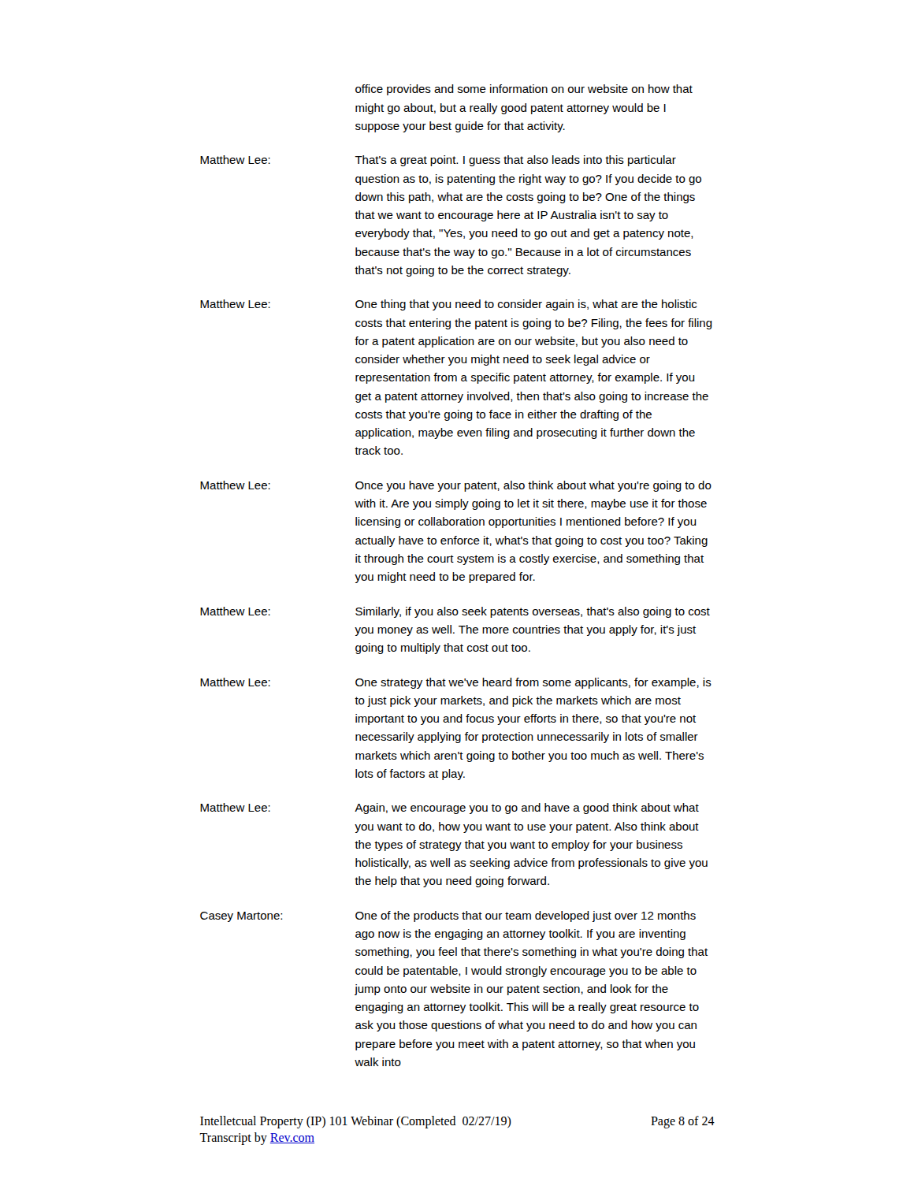office provides and some information on our website on how that might go about, but a really good patent attorney would be I suppose your best guide for that activity.
Matthew Lee:
That's a great point. I guess that also leads into this particular question as to, is patenting the right way to go? If you decide to go down this path, what are the costs going to be? One of the things that we want to encourage here at IP Australia isn't to say to everybody that, "Yes, you need to go out and get a patency note, because that's the way to go." Because in a lot of circumstances that's not going to be the correct strategy.
Matthew Lee:
One thing that you need to consider again is, what are the holistic costs that entering the patent is going to be? Filing, the fees for filing for a patent application are on our website, but you also need to consider whether you might need to seek legal advice or representation from a specific patent attorney, for example. If you get a patent attorney involved, then that's also going to increase the costs that you're going to face in either the drafting of the application, maybe even filing and prosecuting it further down the track too.
Matthew Lee:
Once you have your patent, also think about what you're going to do with it. Are you simply going to let it sit there, maybe use it for those licensing or collaboration opportunities I mentioned before? If you actually have to enforce it, what's that going to cost you too? Taking it through the court system is a costly exercise, and something that you might need to be prepared for.
Matthew Lee:
Similarly, if you also seek patents overseas, that's also going to cost you money as well. The more countries that you apply for, it's just going to multiply that cost out too.
Matthew Lee:
One strategy that we've heard from some applicants, for example, is to just pick your markets, and pick the markets which are most important to you and focus your efforts in there, so that you're not necessarily applying for protection unnecessarily in lots of smaller markets which aren't going to bother you too much as well. There's lots of factors at play.
Matthew Lee:
Again, we encourage you to go and have a good think about what you want to do, how you want to use your patent. Also think about the types of strategy that you want to employ for your business holistically, as well as seeking advice from professionals to give you the help that you need going forward.
Casey Martone:
One of the products that our team developed just over 12 months ago now is the engaging an attorney toolkit. If you are inventing something, you feel that there's something in what you're doing that could be patentable, I would strongly encourage you to be able to jump onto our website in our patent section, and look for the engaging an attorney toolkit. This will be a really great resource to ask you those questions of what you need to do and how you can prepare before you meet with a patent attorney, so that when you walk into
Intelletcual Property (IP) 101 Webinar (Completed 02/27/19)
Transcript by Rev.com
Page 8 of 24